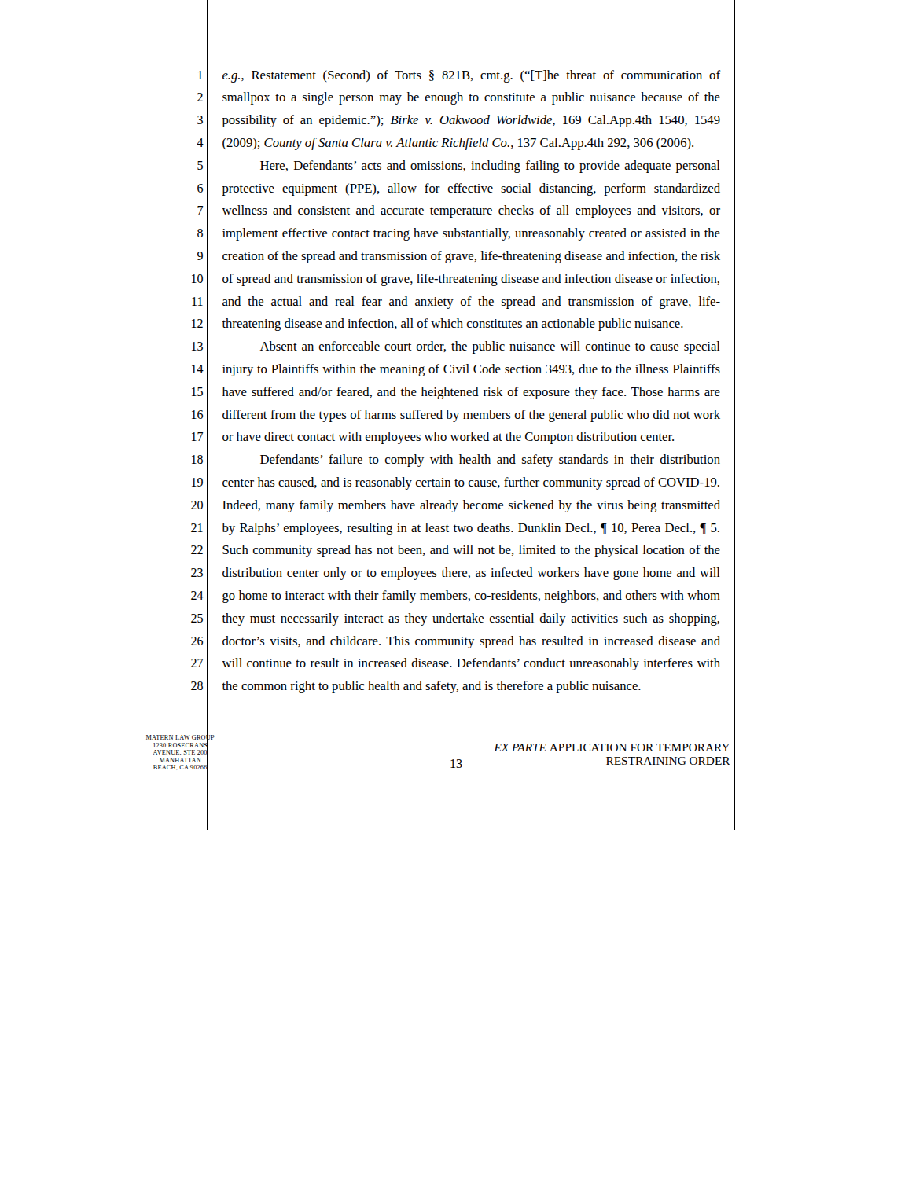1
2
3
4
5
6
7
8
9
10
11
12
13
14
15
16
17
18
19
20
21
22
23
24
25
26
27
28
e.g., Restatement (Second) of Torts § 821B, cmt.g. (“[T]he threat of communication of smallpox to a single person may be enough to constitute a public nuisance because of the possibility of an epidemic.”); Birke v. Oakwood Worldwide, 169 Cal.App.4th 1540, 1549 (2009); County of Santa Clara v. Atlantic Richfield Co., 137 Cal.App.4th 292, 306 (2006).
Here, Defendants’ acts and omissions, including failing to provide adequate personal protective equipment (PPE), allow for effective social distancing, perform standardized wellness and consistent and accurate temperature checks of all employees and visitors, or implement effective contact tracing have substantially, unreasonably created or assisted in the creation of the spread and transmission of grave, life-threatening disease and infection, the risk of spread and transmission of grave, life-threatening disease and infection disease or infection, and the actual and real fear and anxiety of the spread and transmission of grave, life-threatening disease and infection, all of which constitutes an actionable public nuisance.
Absent an enforceable court order, the public nuisance will continue to cause special injury to Plaintiffs within the meaning of Civil Code section 3493, due to the illness Plaintiffs have suffered and/or feared, and the heightened risk of exposure they face. Those harms are different from the types of harms suffered by members of the general public who did not work or have direct contact with employees who worked at the Compton distribution center.
Defendants’ failure to comply with health and safety standards in their distribution center has caused, and is reasonably certain to cause, further community spread of COVID-19. Indeed, many family members have already become sickened by the virus being transmitted by Ralphs’ employees, resulting in at least two deaths. Dunklin Decl., ¶ 10, Perea Decl., ¶ 5. Such community spread has not been, and will not be, limited to the physical location of the distribution center only or to employees there, as infected workers have gone home and will go home to interact with their family members, co-residents, neighbors, and others with whom they must necessarily interact as they undertake essential daily activities such as shopping, doctor’s visits, and childcare. This community spread has resulted in increased disease and will continue to result in increased disease. Defendants’ conduct unreasonably interferes with the common right to public health and safety, and is therefore a public nuisance.
MATERN LAW GROUP
1230 ROSECRANS
AVENUE, STE 200
MANHATTAN
BEACH, CA 90266
13
EX PARTE APPLICATION FOR TEMPORARY
RESTRAINING ORDER